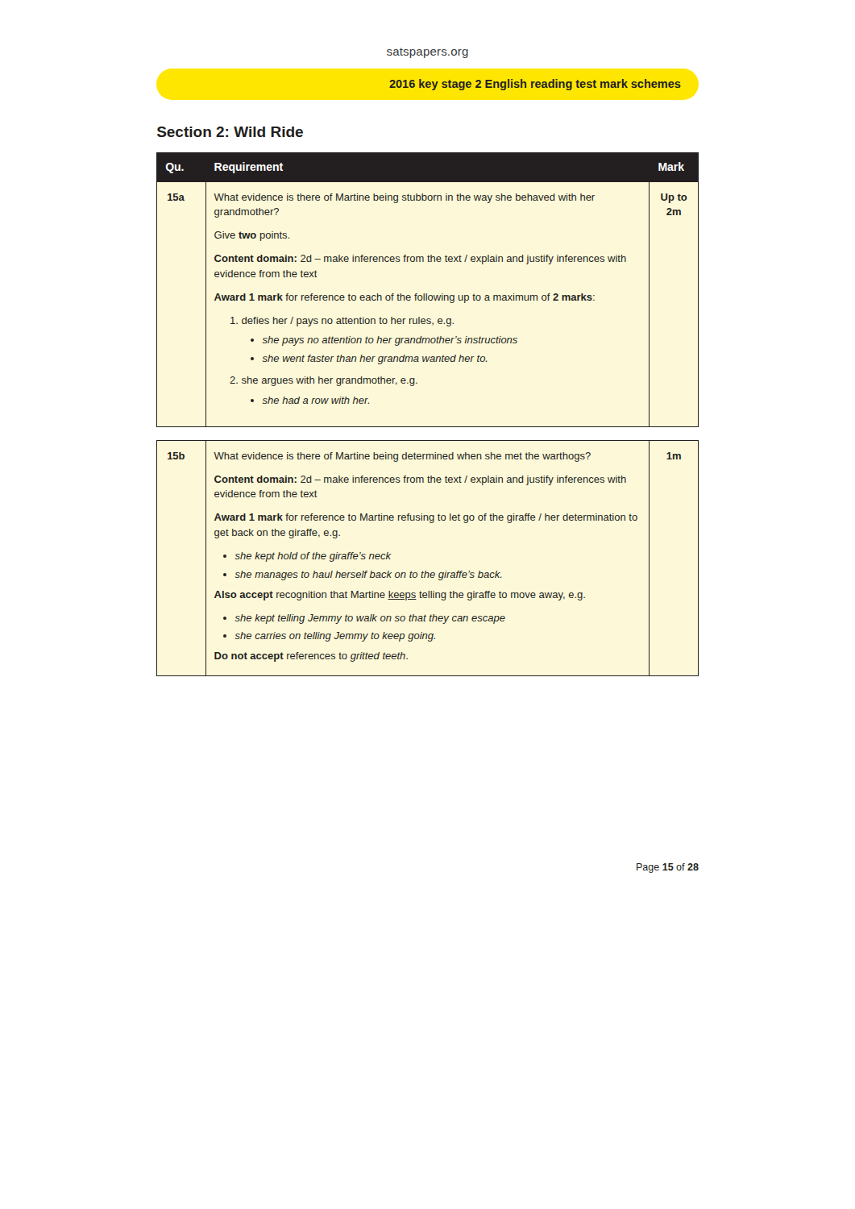satspapers.org
2016 key stage 2 English reading test mark schemes
Section 2: Wild Ride
| Qu. | Requirement | Mark |
| --- | --- | --- |
| 15a | What evidence is there of Martine being stubborn in the way she behaved with her grandmother? Give two points. Content domain: 2d – make inferences from the text / explain and justify inferences with evidence from the text Award 1 mark for reference to each of the following up to a maximum of 2 marks : defies her / pays no attention to her rules, e.g. she pays no attention to her grandmother’s instructions she went faster than her grandma wanted her to. she argues with her grandmother, e.g. she had a row with her. | Up to 2m |
| 15b | What evidence is there of Martine being determined when she met the warthogs? Content domain: 2d – make inferences from the text / explain and justify inferences with evidence from the text Award 1 mark for reference to Martine refusing to let go of the giraffe / her determination to get back on the giraffe, e.g. she kept hold of the giraffe’s neck she manages to haul herself back on to the giraffe’s back. Also accept recognition that Martine keeps telling the giraffe to move away, e.g. she kept telling Jemmy to walk on so that they can escape she carries on telling Jemmy to keep going. Do not accept references to gritted teeth . | 1m |
Page 15 of 28